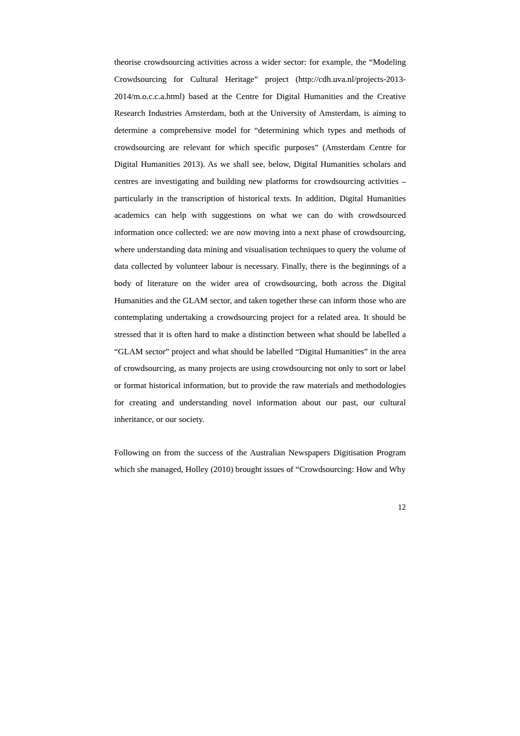theorise crowdsourcing activities across a wider sector: for example, the “Modeling Crowdsourcing for Cultural Heritage” project (http://cdh.uva.nl/projects-2013-2014/m.o.c.c.a.html) based at the Centre for Digital Humanities and the Creative Research Industries Amsterdam, both at the University of Amsterdam, is aiming to determine a comprehensive model for “determining which types and methods of crowdsourcing are relevant for which specific purposes” (Amsterdam Centre for Digital Humanities 2013). As we shall see, below, Digital Humanities scholars and centres are investigating and building new platforms for crowdsourcing activities – particularly in the transcription of historical texts. In addition, Digital Humanities academics can help with suggestions on what we can do with crowdsourced information once collected: we are now moving into a next phase of crowdsourcing, where understanding data mining and visualisation techniques to query the volume of data collected by volunteer labour is necessary. Finally, there is the beginnings of a body of literature on the wider area of crowdsourcing, both across the Digital Humanities and the GLAM sector, and taken together these can inform those who are contemplating undertaking a crowdsourcing project for a related area. It should be stressed that it is often hard to make a distinction between what should be labelled a “GLAM sector” project and what should be labelled “Digital Humanities” in the area of crowdsourcing, as many projects are using crowdsourcing not only to sort or label or format historical information, but to provide the raw materials and methodologies for creating and understanding novel information about our past, our cultural inheritance, or our society.
Following on from the success of the Australian Newspapers Digitisation Program which she managed, Holley (2010) brought issues of “Crowdsourcing: How and Why
12